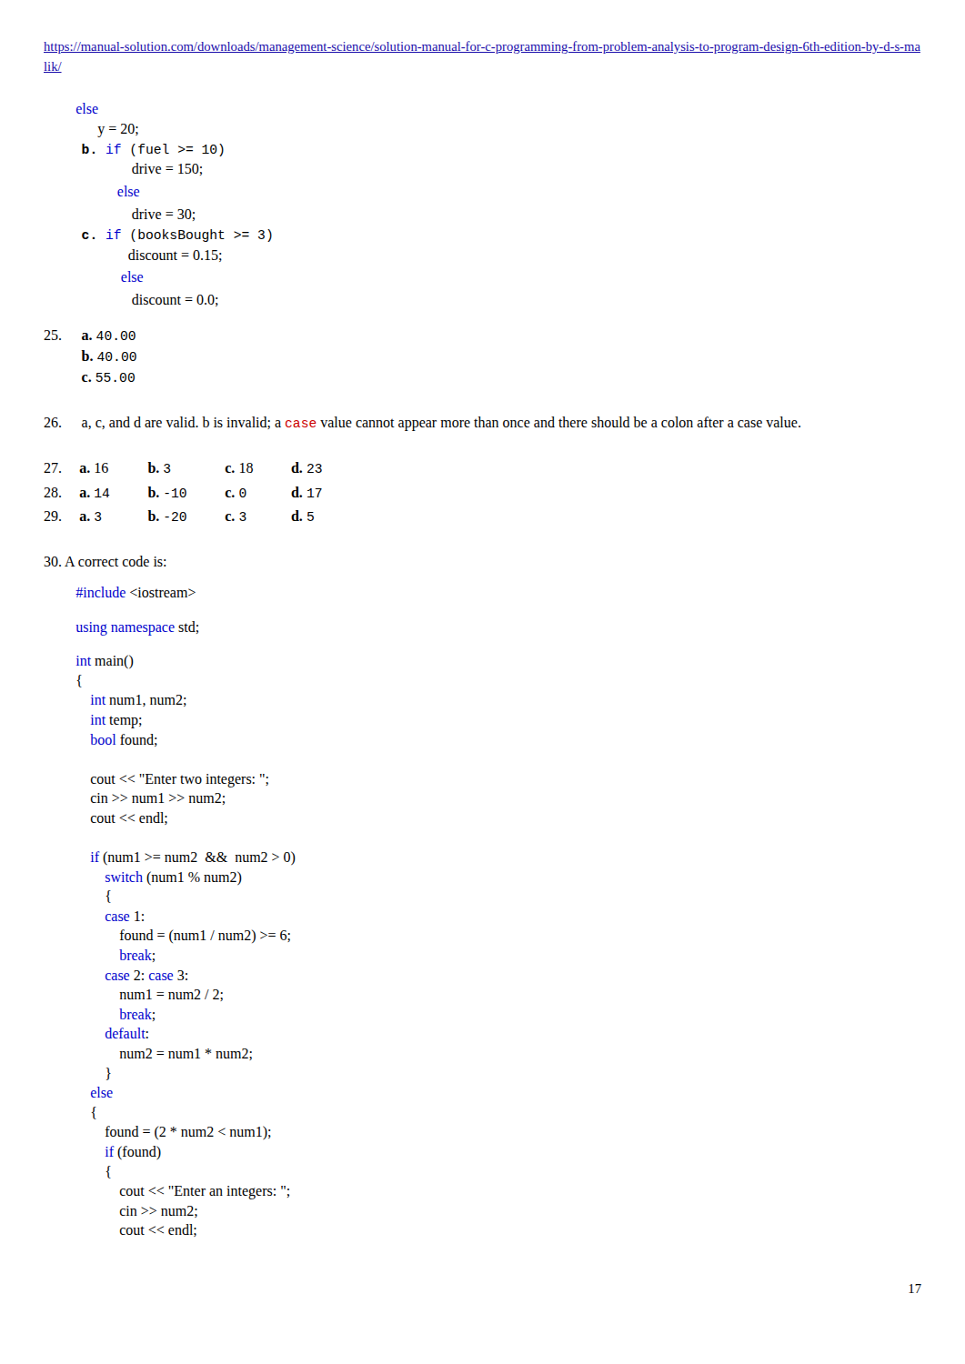https://manual-solution.com/downloads/management-science/solution-manual-for-c-programming-from-problem-analysis-to-program-design-6th-edition-by-d-s-malik/
else y = 20;
b. if (fuel >= 10)
drive = 150;
else
drive = 30;
c. if (booksBought >= 3)
discount = 0.15;
else
discount = 0.0;
25.
a. 40.00
b. 40.00
c. 55.00
26.
a, c, and d are valid. b is invalid; a case value cannot appear more than once and there should be a colon after a case value.
| 27. | a. 16 | b. 3 | c. 18 | d. 23 |
| 28. | a. 14 | b. -10 | c. 0 | d. 17 |
| 29. | a. 3 | b. -20 | c. 3 | d. 5 |
30. A correct code is:
#include <iostream>
using namespace std;
int main() { int num1, num2; int temp; bool found; cout << "Enter two integers: "; cin >> num1 >> num2; cout << endl; if (num1 >= num2 && num2 > 0) switch (num1 % num2) { case 1: found = (num1 / num2) >= 6; break; case 2: case 3: num1 = num2 / 2; break; default: num2 = num1 * num2; } else { found = (2 * num2 < num1); if (found) { cout << "Enter an integers: "; cin >> num2; cout << endl;
17